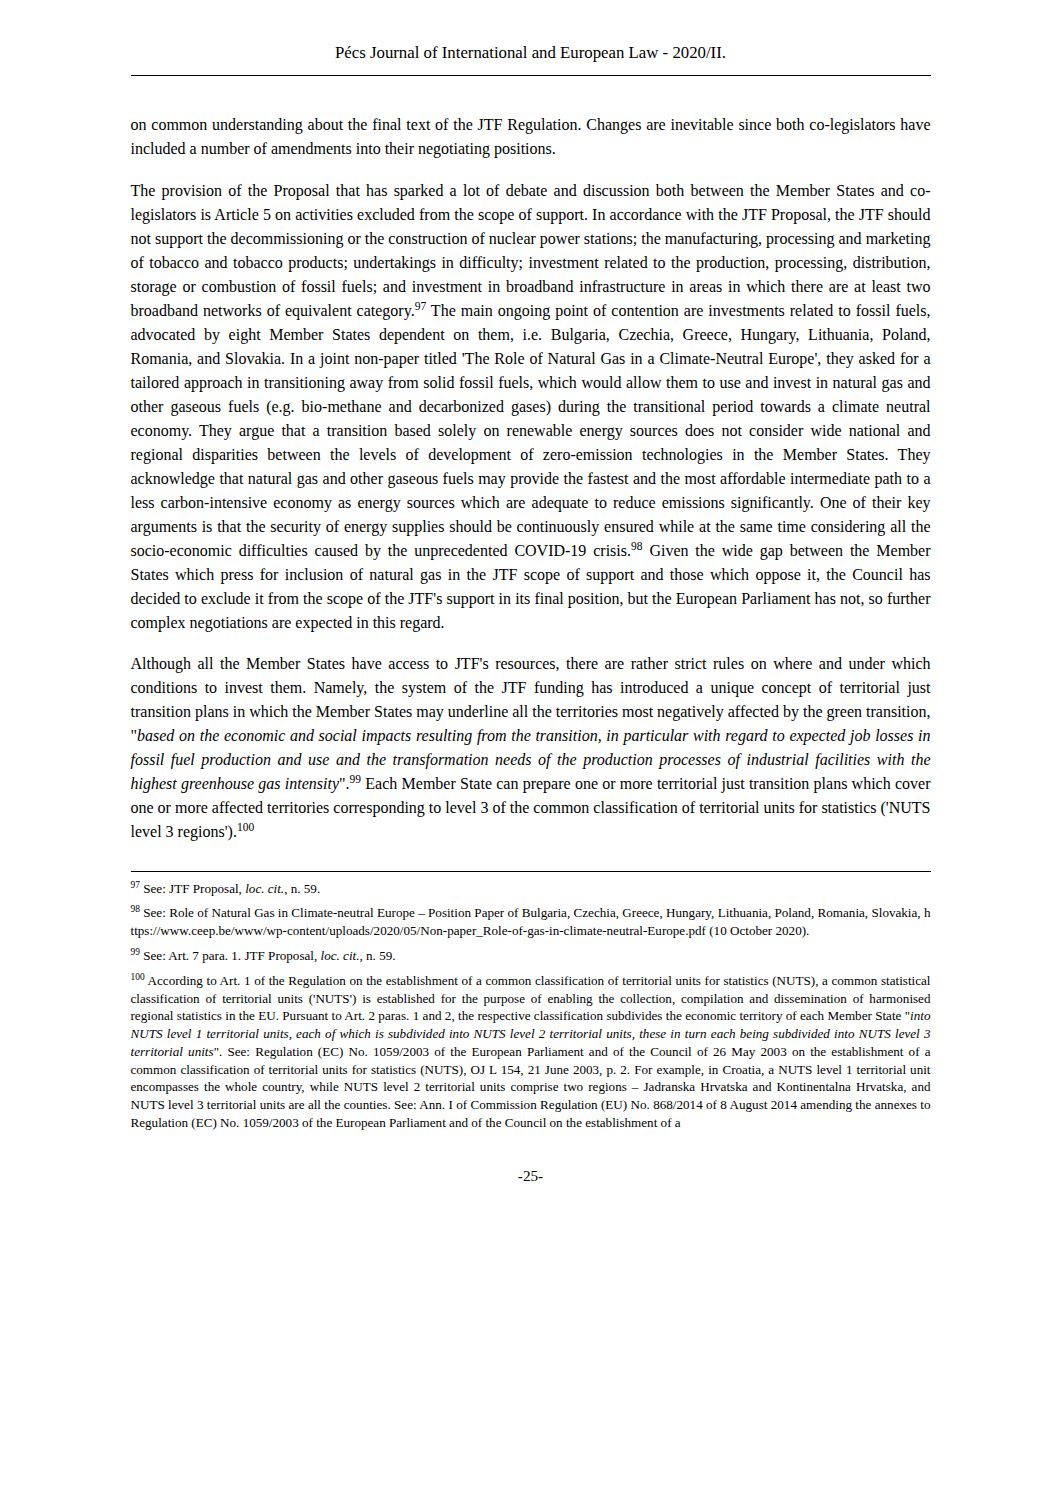Pécs Journal of International and European Law - 2020/II.
on common understanding about the final text of the JTF Regulation. Changes are inevitable since both co-legislators have included a number of amendments into their negotiating positions.
The provision of the Proposal that has sparked a lot of debate and discussion both between the Member States and co-legislators is Article 5 on activities excluded from the scope of support. In accordance with the JTF Proposal, the JTF should not support the decommissioning or the construction of nuclear power stations; the manufacturing, processing and marketing of tobacco and tobacco products; undertakings in difficulty; investment related to the production, processing, distribution, storage or combustion of fossil fuels; and investment in broadband infrastructure in areas in which there are at least two broadband networks of equivalent category.97 The main ongoing point of contention are investments related to fossil fuels, advocated by eight Member States dependent on them, i.e. Bulgaria, Czechia, Greece, Hungary, Lithuania, Poland, Romania, and Slovakia. In a joint non-paper titled 'The Role of Natural Gas in a Climate-Neutral Europe', they asked for a tailored approach in transitioning away from solid fossil fuels, which would allow them to use and invest in natural gas and other gaseous fuels (e.g. bio-methane and decarbonized gases) during the transitional period towards a climate neutral economy. They argue that a transition based solely on renewable energy sources does not consider wide national and regional disparities between the levels of development of zero-emission technologies in the Member States. They acknowledge that natural gas and other gaseous fuels may provide the fastest and the most affordable intermediate path to a less carbon-intensive economy as energy sources which are adequate to reduce emissions significantly. One of their key arguments is that the security of energy supplies should be continuously ensured while at the same time considering all the socio-economic difficulties caused by the unprecedented COVID-19 crisis.98 Given the wide gap between the Member States which press for inclusion of natural gas in the JTF scope of support and those which oppose it, the Council has decided to exclude it from the scope of the JTF's support in its final position, but the European Parliament has not, so further complex negotiations are expected in this regard.
Although all the Member States have access to JTF's resources, there are rather strict rules on where and under which conditions to invest them. Namely, the system of the JTF funding has introduced a unique concept of territorial just transition plans in which the Member States may underline all the territories most negatively affected by the green transition, "based on the economic and social impacts resulting from the transition, in particular with regard to expected job losses in fossil fuel production and use and the transformation needs of the production processes of industrial facilities with the highest greenhouse gas intensity".99 Each Member State can prepare one or more territorial just transition plans which cover one or more affected territories corresponding to level 3 of the common classification of territorial units for statistics ('NUTS level 3 regions').100
97 See: JTF Proposal, loc. cit., n. 59.
98 See: Role of Natural Gas in Climate-neutral Europe – Position Paper of Bulgaria, Czechia, Greece, Hungary, Lithuania, Poland, Romania, Slovakia, https://www.ceep.be/www/wp-content/uploads/2020/05/Non-paper_Role-of-gas-in-climate-neutral-Europe.pdf (10 October 2020).
99 See: Art. 7 para. 1. JTF Proposal, loc. cit., n. 59.
100 According to Art. 1 of the Regulation on the establishment of a common classification of territorial units for statistics (NUTS), a common statistical classification of territorial units ('NUTS') is established for the purpose of enabling the collection, compilation and dissemination of harmonised regional statistics in the EU. Pursuant to Art. 2 paras. 1 and 2, the respective classification subdivides the economic territory of each Member State "into NUTS level 1 territorial units, each of which is subdivided into NUTS level 2 territorial units, these in turn each being subdivided into NUTS level 3 territorial units". See: Regulation (EC) No. 1059/2003 of the European Parliament and of the Council of 26 May 2003 on the establishment of a common classification of territorial units for statistics (NUTS), OJ L 154, 21 June 2003, p. 2. For example, in Croatia, a NUTS level 1 territorial unit encompasses the whole country, while NUTS level 2 territorial units comprise two regions – Jadranska Hrvatska and Kontinentalna Hrvatska, and NUTS level 3 territorial units are all the counties. See: Ann. I of Commission Regulation (EU) No. 868/2014 of 8 August 2014 amending the annexes to Regulation (EC) No. 1059/2003 of the European Parliament and of the Council on the establishment of a
-25-